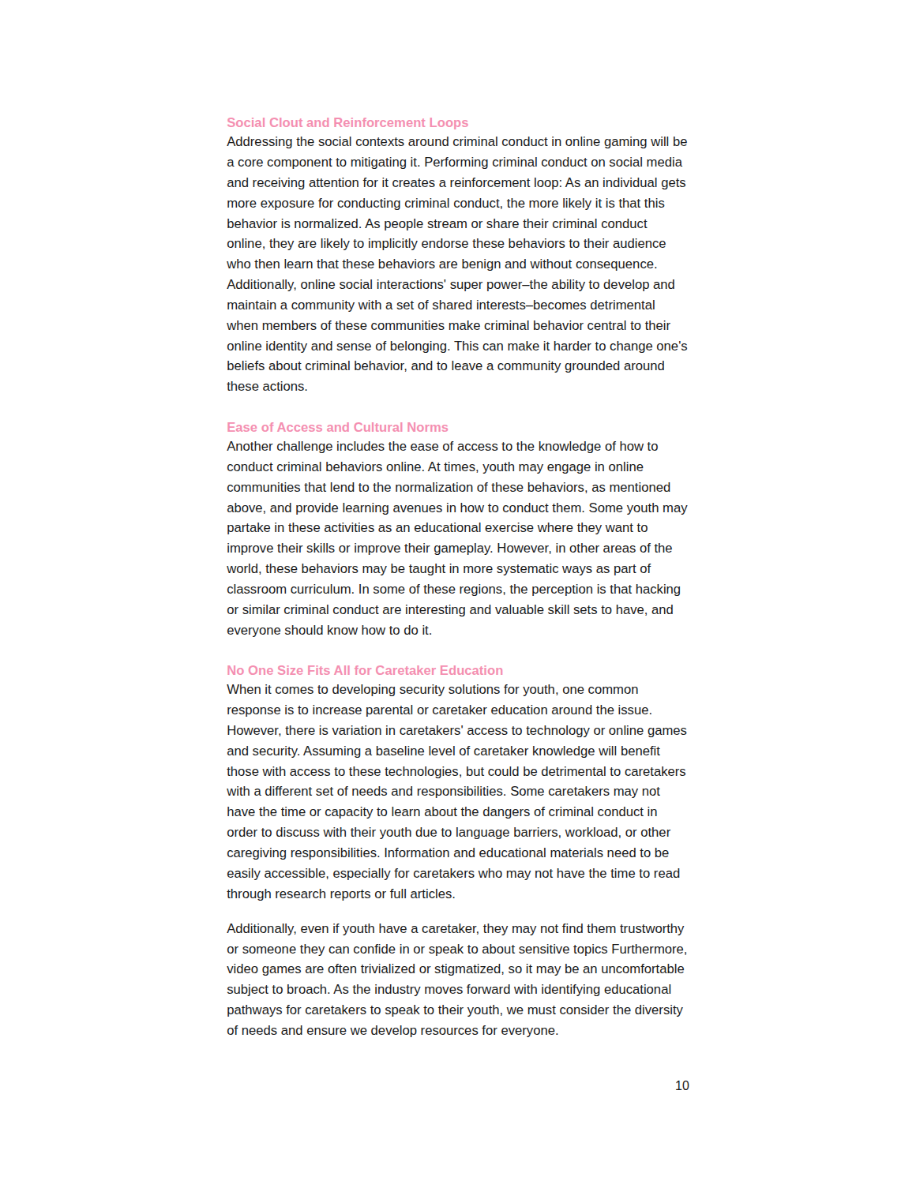Social Clout and Reinforcement Loops
Addressing the social contexts around criminal conduct in online gaming will be a core component to mitigating it. Performing criminal conduct on social media and receiving attention for it creates a reinforcement loop: As an individual gets more exposure for conducting criminal conduct, the more likely it is that this behavior is normalized. As people stream or share their criminal conduct online, they are likely to implicitly endorse these behaviors to their audience who then learn that these behaviors are benign and without consequence. Additionally, online social interactions' super power–the ability to develop and maintain a community with a set of shared interests–becomes detrimental when members of these communities make criminal behavior central to their online identity and sense of belonging. This can make it harder to change one's beliefs about criminal behavior, and to leave a community grounded around these actions.
Ease of Access and Cultural Norms
Another challenge includes the ease of access to the knowledge of how to conduct criminal behaviors online. At times, youth may engage in online communities that lend to the normalization of these behaviors, as mentioned above, and provide learning avenues in how to conduct them. Some youth may partake in these activities as an educational exercise where they want to improve their skills or improve their gameplay. However, in other areas of the world, these behaviors may be taught in more systematic ways as part of classroom curriculum. In some of these regions, the perception is that hacking or similar criminal conduct are interesting and valuable skill sets to have, and everyone should know how to do it.
No One Size Fits All for Caretaker Education
When it comes to developing security solutions for youth, one common response is to increase parental or caretaker education around the issue. However, there is variation in caretakers' access to technology or online games and security. Assuming a baseline level of caretaker knowledge will benefit those with access to these technologies, but could be detrimental to caretakers with a different set of needs and responsibilities. Some caretakers may not have the time or capacity to learn about the dangers of criminal conduct in order to discuss with their youth due to language barriers, workload, or other caregiving responsibilities. Information and educational materials need to be easily accessible, especially for caretakers who may not have the time to read through research reports or full articles.
Additionally, even if youth have a caretaker, they may not find them trustworthy or someone they can confide in or speak to about sensitive topics Furthermore, video games are often trivialized or stigmatized, so it may be an uncomfortable subject to broach. As the industry moves forward with identifying educational pathways for caretakers to speak to their youth, we must consider the diversity of needs and ensure we develop resources for everyone.
10